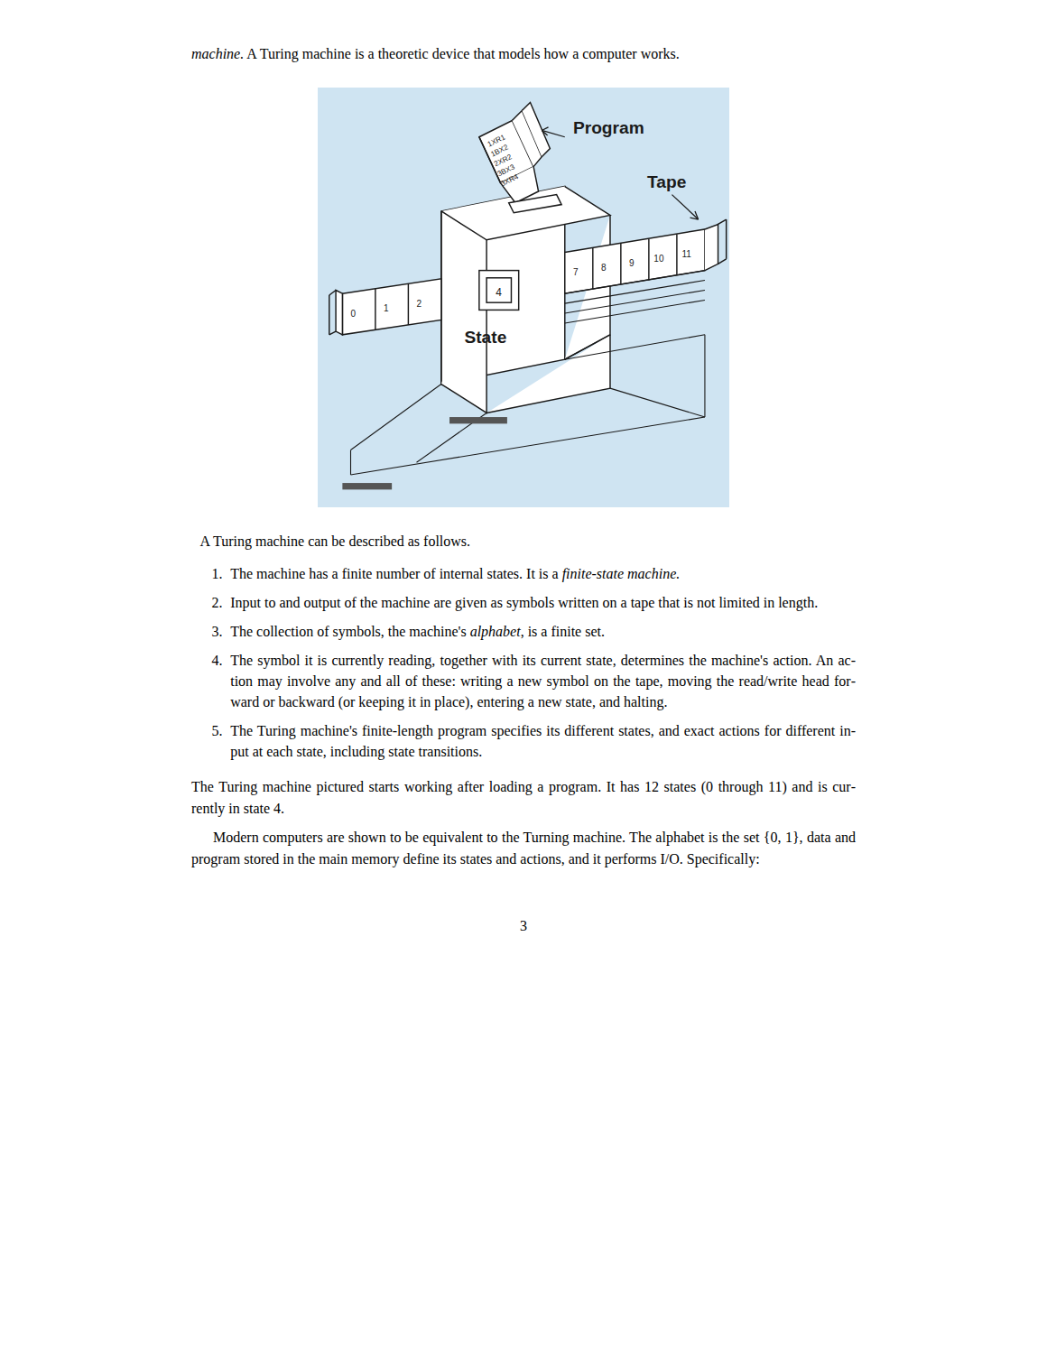machine. A Turing machine is a theoretic device that models how a computer works.
Program Tape State 4 0 1 2 7 8 9 10 11 1XR1 1BX2 2XR2 3BX3 3XR4
A Turing machine can be described as follows.
The machine has a finite number of internal states. It is a finite-state machine.
Input to and output of the machine are given as symbols written on a tape that is not limited in length.
The collection of symbols, the machine's alphabet, is a finite set.
The symbol it is currently reading, together with its current state, determines the machine's action. An action may involve any and all of these: writing a new symbol on the tape, moving the read/write head forward or backward (or keeping it in place), entering a new state, and halting.
The Turing machine's finite-length program specifies its different states, and exact actions for different input at each state, including state transitions.
The Turing machine pictured starts working after loading a program. It has 12 states (0 through 11) and is currently in state 4.
Modern computers are shown to be equivalent to the Turning machine. The alphabet is the set {0, 1}, data and program stored in the main memory define its states and actions, and it performs I/O. Specifically:
3